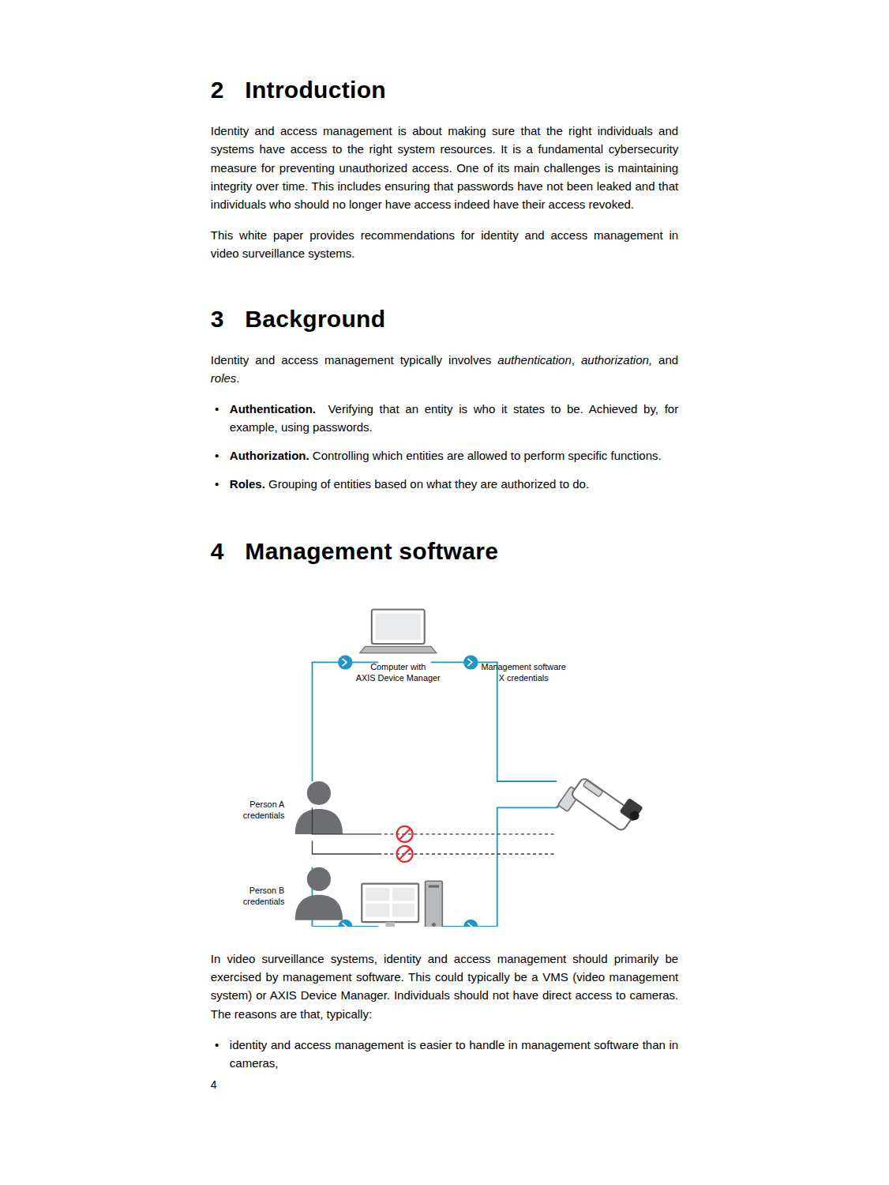2 Introduction
Identity and access management is about making sure that the right individuals and systems have access to the right system resources. It is a fundamental cybersecurity measure for preventing unauthorized access. One of its main challenges is maintaining integrity over time. This includes ensuring that passwords have not been leaked and that individuals who should no longer have access indeed have their access revoked.
This white paper provides recommendations for identity and access management in video surveillance systems.
3 Background
Identity and access management typically involves authentication, authorization, and roles.
Authentication. Verifying that an entity is who it states to be. Achieved by, for example, using passwords.
Authorization. Controlling which entities are allowed to perform specific functions.
Roles. Grouping of entities based on what they are authorized to do.
4 Management software
Computer with AXIS Device Manager Management software X credentials Person A credentials Person B credentials Computer with video management software Management software Y credentials
In video surveillance systems, identity and access management should primarily be exercised by management software. This could typically be a VMS (video management system) or AXIS Device Manager. Individuals should not have direct access to cameras. The reasons are that, typically:
identity and access management is easier to handle in management software than in cameras,
4